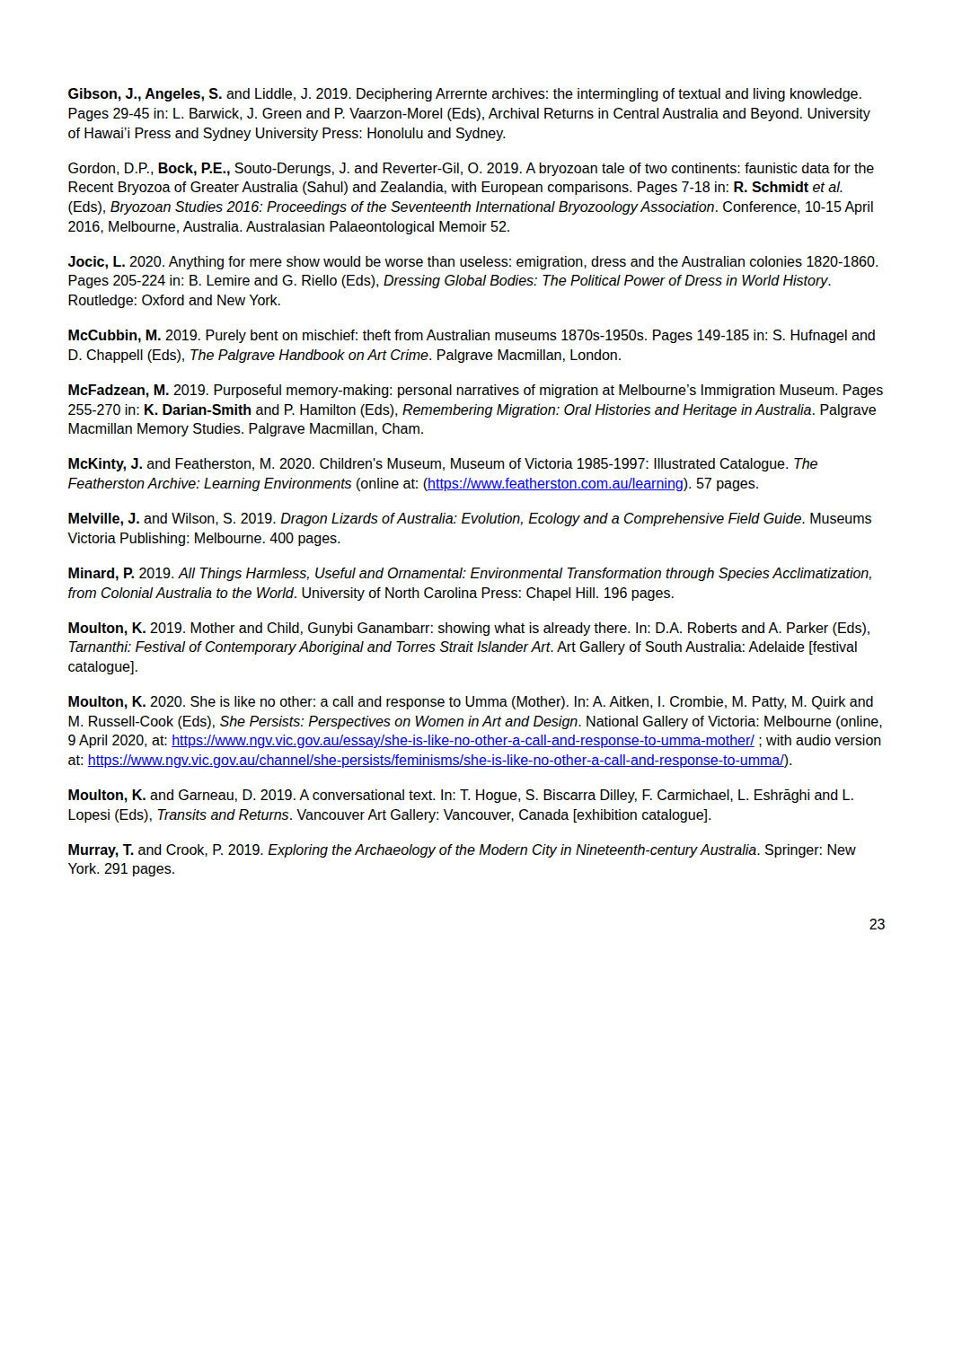Gibson, J., Angeles, S. and Liddle, J. 2019. Deciphering Arrernte archives: the intermingling of textual and living knowledge. Pages 29-45 in: L. Barwick, J. Green and P. Vaarzon-Morel (Eds), Archival Returns in Central Australia and Beyond. University of Hawai’i Press and Sydney University Press: Honolulu and Sydney.
Gordon, D.P., Bock, P.E., Souto-Derungs, J. and Reverter-Gil, O. 2019. A bryozoan tale of two continents: faunistic data for the Recent Bryozoa of Greater Australia (Sahul) and Zealandia, with European comparisons. Pages 7-18 in: R. Schmidt et al. (Eds), Bryozoan Studies 2016: Proceedings of the Seventeenth International Bryozoology Association. Conference, 10-15 April 2016, Melbourne, Australia. Australasian Palaeontological Memoir 52.
Jocic, L. 2020. Anything for mere show would be worse than useless: emigration, dress and the Australian colonies 1820-1860. Pages 205-224 in: B. Lemire and G. Riello (Eds), Dressing Global Bodies: The Political Power of Dress in World History. Routledge: Oxford and New York.
McCubbin, M. 2019. Purely bent on mischief: theft from Australian museums 1870s-1950s. Pages 149-185 in: S. Hufnagel and D. Chappell (Eds), The Palgrave Handbook on Art Crime. Palgrave Macmillan, London.
McFadzean, M. 2019. Purposeful memory-making: personal narratives of migration at Melbourne’s Immigration Museum. Pages 255-270 in: K. Darian-Smith and P. Hamilton (Eds), Remembering Migration: Oral Histories and Heritage in Australia. Palgrave Macmillan Memory Studies. Palgrave Macmillan, Cham.
McKinty, J. and Featherston, M. 2020. Children's Museum, Museum of Victoria 1985-1997: Illustrated Catalogue. The Featherston Archive: Learning Environments (online at: (https://www.featherston.com.au/learning). 57 pages.
Melville, J. and Wilson, S. 2019. Dragon Lizards of Australia: Evolution, Ecology and a Comprehensive Field Guide. Museums Victoria Publishing: Melbourne. 400 pages.
Minard, P. 2019. All Things Harmless, Useful and Ornamental: Environmental Transformation through Species Acclimatization, from Colonial Australia to the World. University of North Carolina Press: Chapel Hill. 196 pages.
Moulton, K. 2019. Mother and Child, Gunybi Ganambarr: showing what is already there. In: D.A. Roberts and A. Parker (Eds), Tarnanthi: Festival of Contemporary Aboriginal and Torres Strait Islander Art. Art Gallery of South Australia: Adelaide [festival catalogue].
Moulton, K. 2020. She is like no other: a call and response to Umma (Mother). In: A. Aitken, I. Crombie, M. Patty, M. Quirk and M. Russell-Cook (Eds), She Persists: Perspectives on Women in Art and Design. National Gallery of Victoria: Melbourne (online, 9 April 2020, at: https://www.ngv.vic.gov.au/essay/she-is-like-no-other-a-call-and-response-to-umma-mother/ ; with audio version at: https://www.ngv.vic.gov.au/channel/she-persists/feminisms/she-is-like-no-other-a-call-and-response-to-umma/).
Moulton, K. and Garneau, D. 2019. A conversational text. In: T. Hogue, S. Biscarra Dilley, F. Carmichael, L. Eshrāghi and L. Lopesi (Eds), Transits and Returns. Vancouver Art Gallery: Vancouver, Canada [exhibition catalogue].
Murray, T. and Crook, P. 2019. Exploring the Archaeology of the Modern City in Nineteenth-century Australia. Springer: New York. 291 pages.
23